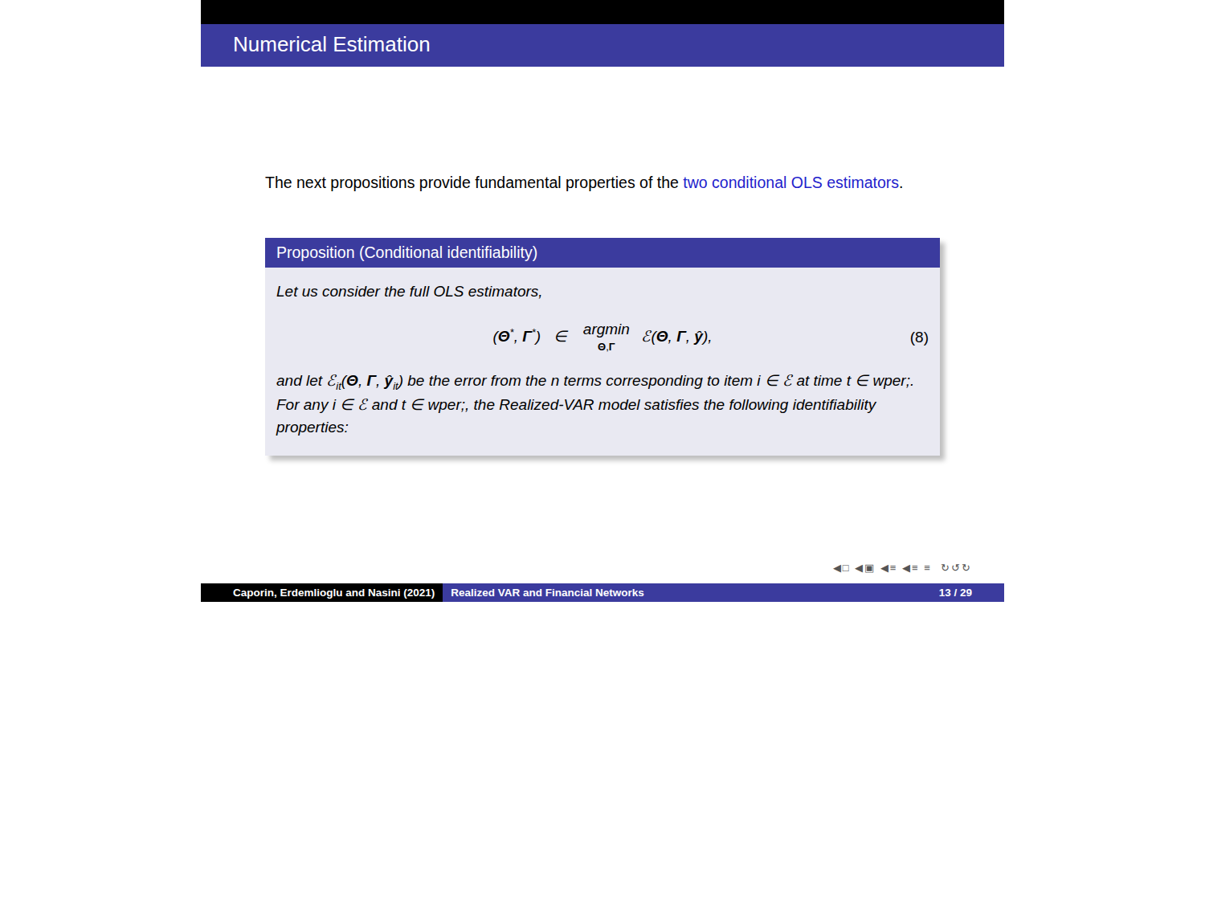Numerical Estimation
The next propositions provide fundamental properties of the two conditional OLS estimators.
Proposition (Conditional identifiability)
Let us consider the full OLS estimators,
(Θ*, Γ*) ∈ argmin
Θ,Γ ℰ(Θ, Γ, ŷ), (8)
and let ℰit(Θ, Γ, ŷit) be the error from the n terms corresponding to item i ∈ ℰ at time t ∈ wper;. For any i ∈ ℰ and t ∈ wper;, the Realized-VAR model satisfies the following identifiability properties:
◀□ ◀▣ ◀≡ ◀≡ ≡ ↻↺↻
Caporin, Erdemlioglu and Nasini (2021)
Realized VAR and Financial Networks
13 / 29